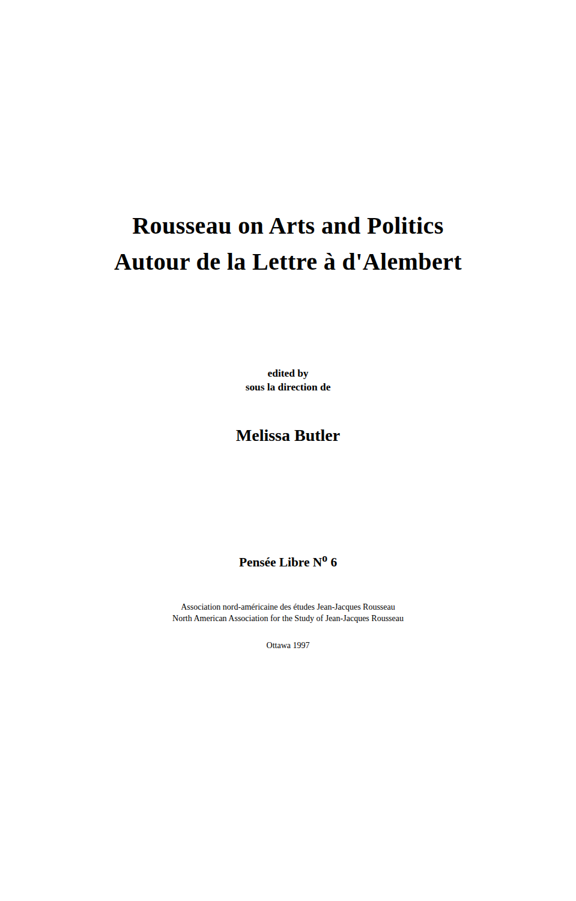Rousseau on Arts and Politics Autour de la Lettre à d'Alembert
edited by
sous la direction de
Melissa Butler
Pensée Libre No 6
Association nord-américaine des études Jean-Jacques Rousseau
North American Association for the Study of Jean-Jacques Rousseau
Ottawa 1997